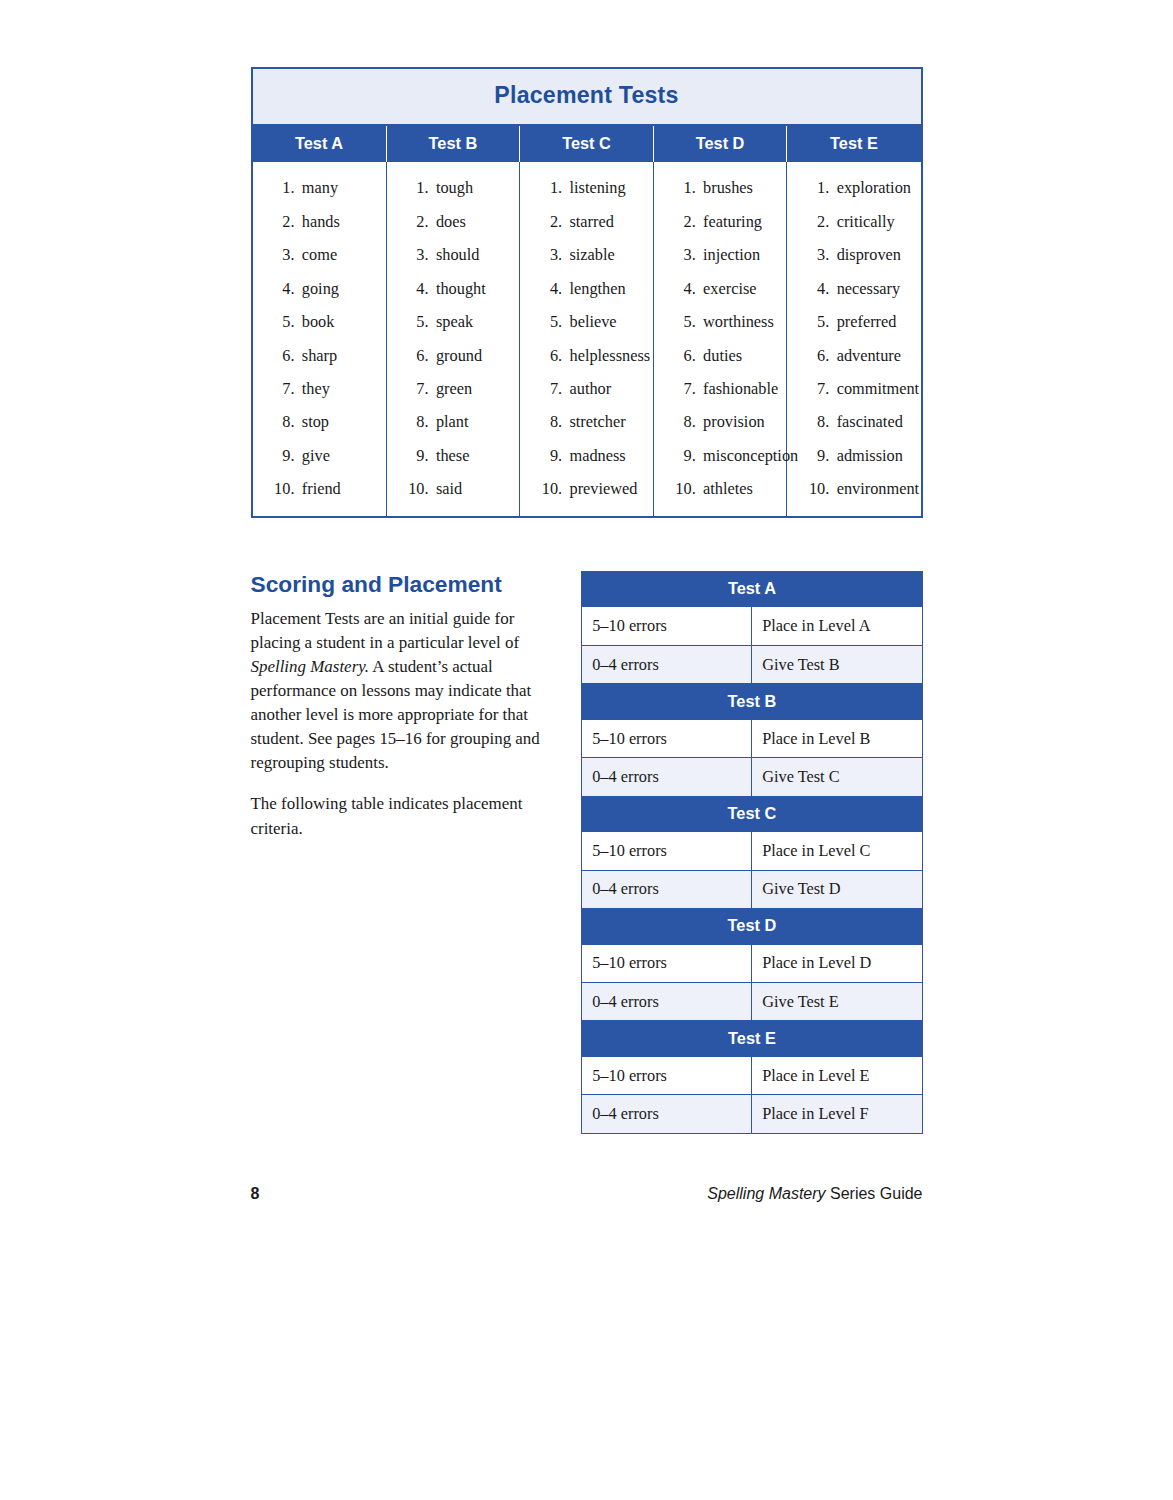Placement Tests
| Test A | Test B | Test C | Test D | Test E |
| --- | --- | --- | --- | --- |
| many hands come going book sharp they stop give friend | tough does should thought speak ground green plant these said | listening starred sizable lengthen believe helplessness author stretcher madness previewed | brushes featuring injection exercise worthiness duties fashionable provision misconception athletes | exploration critically disproven necessary preferred adventure commitment fascinated admission environment |
Scoring and Placement
Placement Tests are an initial guide for placing a student in a particular level of Spelling Mastery. A student’s actual performance on lessons may indicate that another level is more appropriate for that student. See pages 15–16 for grouping and regrouping students.
The following table indicates placement criteria.
| Test A |
| --- |
| 5–10 errors | Place in Level A |
| 0–4 errors | Give Test B |
| Test B |
| 5–10 errors | Place in Level B |
| 0–4 errors | Give Test C |
| Test C |
| 5–10 errors | Place in Level C |
| 0–4 errors | Give Test D |
| Test D |
| 5–10 errors | Place in Level D |
| 0–4 errors | Give Test E |
| Test E |
| 5–10 errors | Place in Level E |
| 0–4 errors | Place in Level F |
8 Spelling Mastery Series Guide